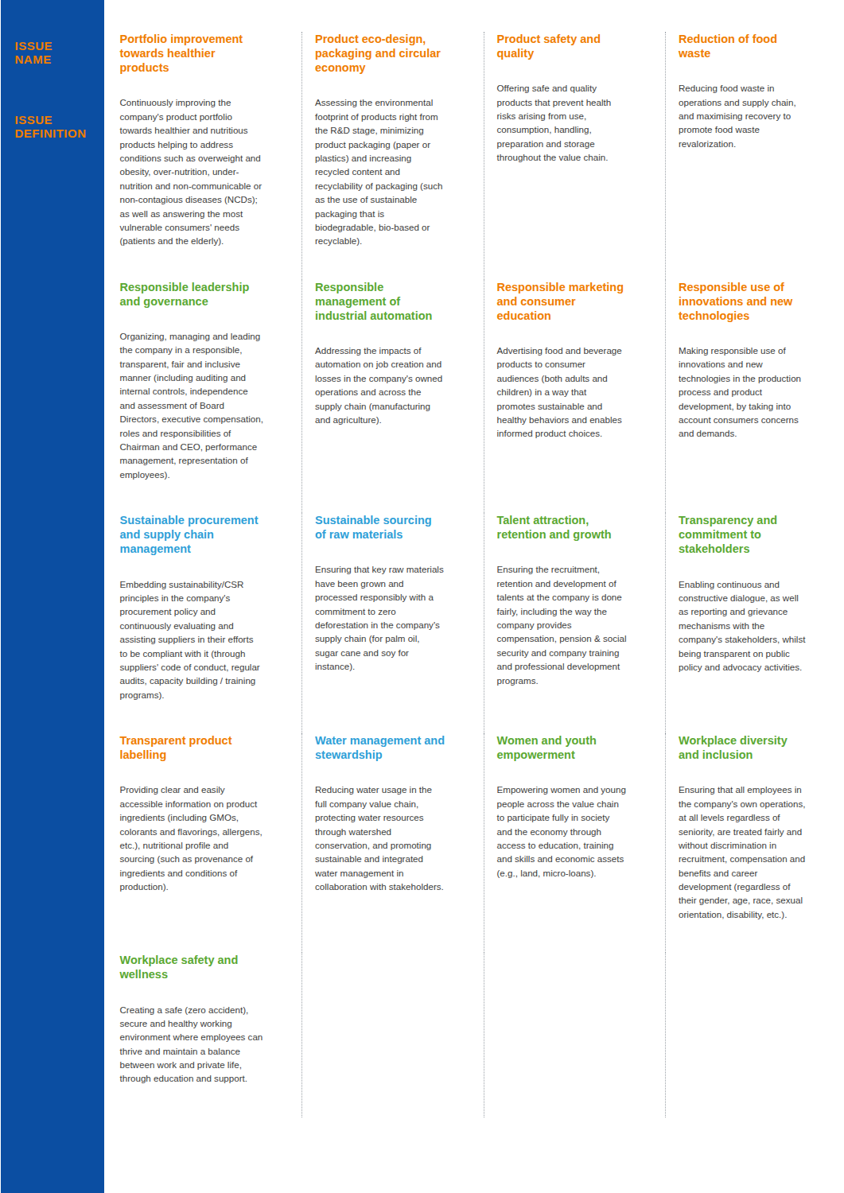Issue
Name
Issue
Definition
Portfolio improvement towards healthier products
Continuously improving the company's product portfolio towards healthier and nutritious products helping to address conditions such as overweight and obesity, over-nutrition, under-nutrition and non-communicable or non-contagious diseases (NCDs); as well as answering the most vulnerable consumers' needs (patients and the elderly).
Product eco-design, packaging and circular economy
Assessing the environmental footprint of products right from the R&D stage, minimizing product packaging (paper or plastics) and increasing recycled content and recyclability of packaging (such as the use of sustainable packaging that is biodegradable, bio-based or recyclable).
Product safety and quality
Offering safe and quality products that prevent health risks arising from use, consumption, handling, preparation and storage throughout the value chain.
Reduction of food waste
Reducing food waste in operations and supply chain, and maximising recovery to promote food waste revalorization.
Responsible leadership and governance
Organizing, managing and leading the company in a responsible, transparent, fair and inclusive manner (including auditing and internal controls, independence and assessment of Board Directors, executive compensation, roles and responsibilities of Chairman and CEO, performance management, representation of employees).
Responsible management of industrial automation
Addressing the impacts of automation on job creation and losses in the company's owned operations and across the supply chain (manufacturing and agriculture).
Responsible marketing and consumer education
Advertising food and beverage products to consumer audiences (both adults and children) in a way that promotes sustainable and healthy behaviors and enables informed product choices.
Responsible use of innovations and new technologies
Making responsible use of innovations and new technologies in the production process and product development, by taking into account consumers concerns and demands.
Sustainable procurement and supply chain management
Embedding sustainability/CSR principles in the company's procurement policy and continuously evaluating and assisting suppliers in their efforts to be compliant with it (through suppliers' code of conduct, regular audits, capacity building / training programs).
Sustainable sourcing of raw materials
Ensuring that key raw materials have been grown and processed responsibly with a commitment to zero deforestation in the company's supply chain (for palm oil, sugar cane and soy for instance).
Talent attraction, retention and growth
Ensuring the recruitment, retention and development of talents at the company is done fairly, including the way the company provides compensation, pension & social security and company training and professional development programs.
Transparency and commitment to stakeholders
Enabling continuous and constructive dialogue, as well as reporting and grievance mechanisms with the company's stakeholders, whilst being transparent on public policy and advocacy activities.
Transparent product labelling
Providing clear and easily accessible information on product ingredients (including GMOs, colorants and flavorings, allergens, etc.), nutritional profile and sourcing (such as provenance of ingredients and conditions of production).
Water management and stewardship
Reducing water usage in the full company value chain, protecting water resources through watershed conservation, and promoting sustainable and integrated water management in collaboration with stakeholders.
Women and youth empowerment
Empowering women and young people across the value chain to participate fully in society and the economy through access to education, training and skills and economic assets (e.g., land, micro-loans).
Workplace diversity and inclusion
Ensuring that all employees in the company's own operations, at all levels regardless of seniority, are treated fairly and without discrimination in recruitment, compensation and benefits and career development (regardless of their gender, age, race, sexual orientation, disability, etc.).
Workplace safety and wellness
Creating a safe (zero accident), secure and healthy working environment where employees can thrive and maintain a balance between work and private life, through education and support.